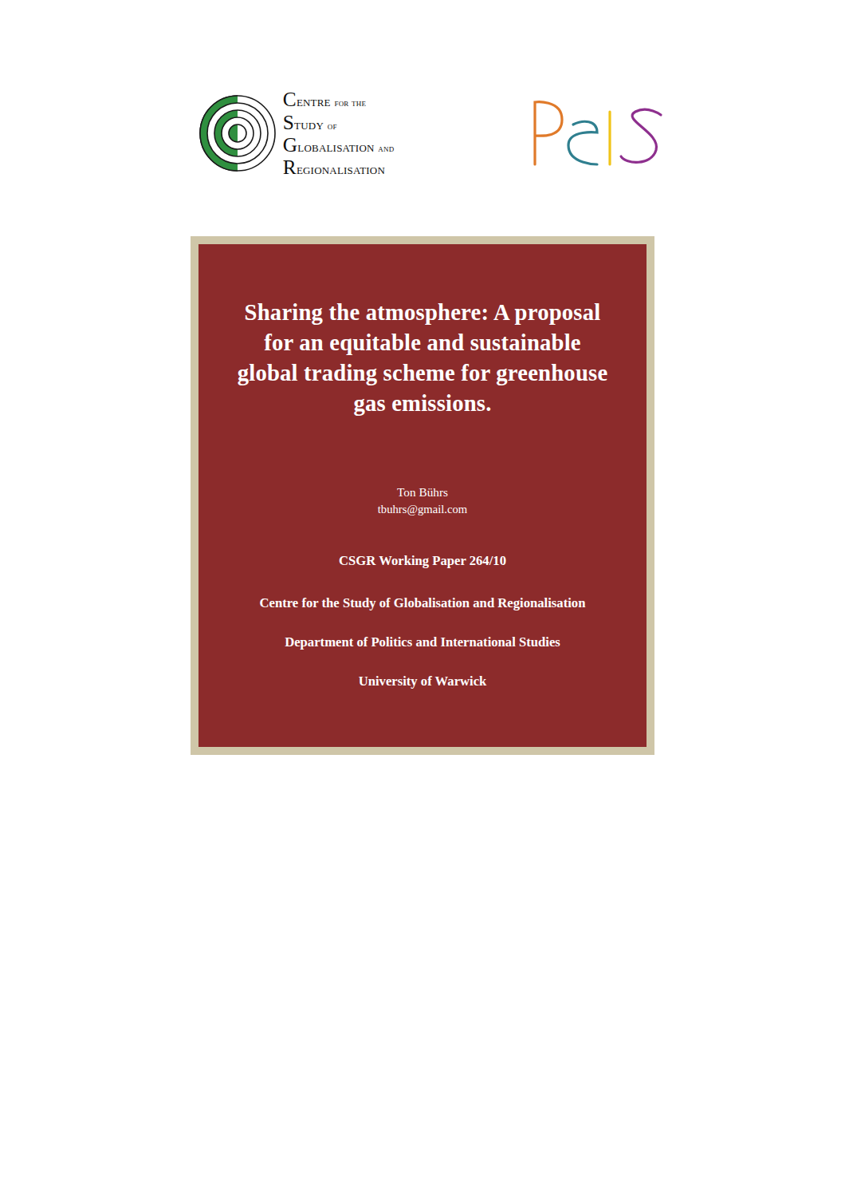Centre for the
Study of
Globalisation and
Regionalisation
Sharing the atmosphere: A proposal for an equitable and sustainable global trading scheme for greenhouse gas emissions.
Ton Bührs
tbuhrs@gmail.com
CSGR Working Paper 264/10
Centre for the Study of Globalisation and Regionalisation
Department of Politics and International Studies
University of Warwick